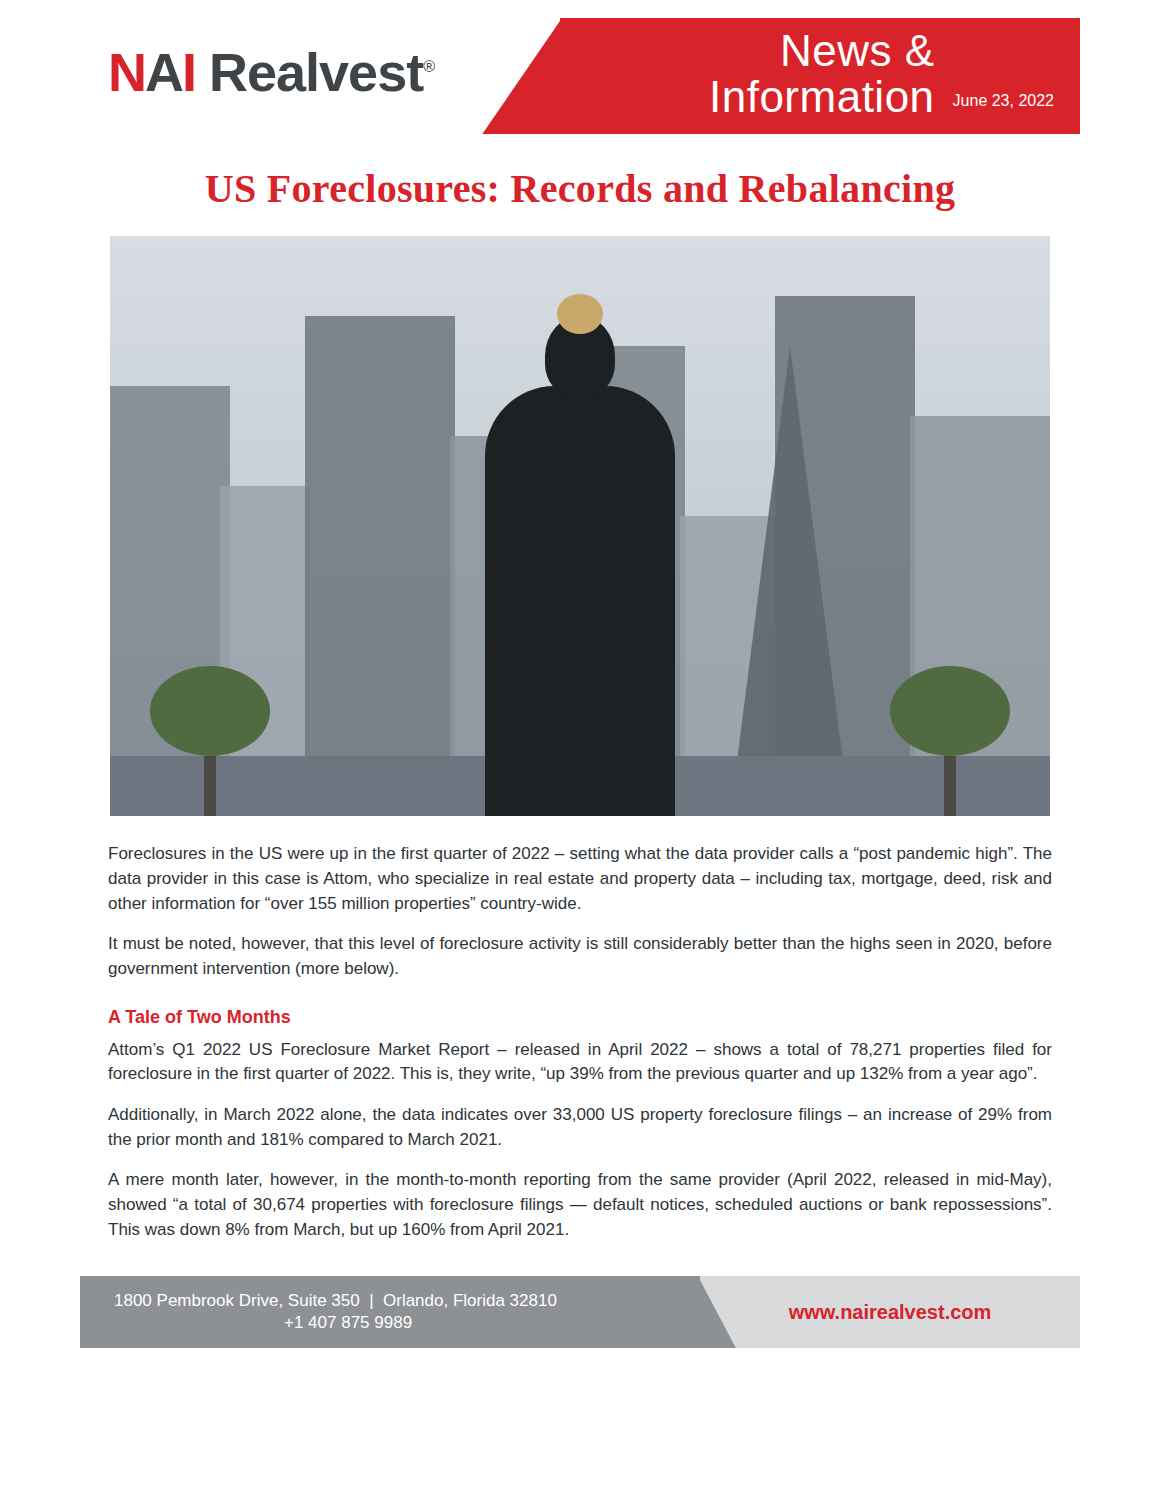NAI Realvest®
News &
Information
June 23, 2022
US Foreclosures: Records and Rebalancing
Foreclosures in the US were up in the first quarter of 2022 – setting what the data provider calls a “post pandemic high”. The data provider in this case is Attom, who specialize in real estate and property data – including tax, mortgage, deed, risk and other information for “over 155 million properties” country-wide.
It must be noted, however, that this level of foreclosure activity is still considerably better than the highs seen in 2020, before government intervention (more below).
A Tale of Two Months
Attom’s Q1 2022 US Foreclosure Market Report – released in April 2022 – shows a total of 78,271 properties filed for foreclosure in the first quarter of 2022. This is, they write, “up 39% from the previous quarter and up 132% from a year ago”.
Additionally, in March 2022 alone, the data indicates over 33,000 US property foreclosure filings – an increase of 29% from the prior month and 181% compared to March 2021.
A mere month later, however, in the month-to-month reporting from the same provider (April 2022, released in mid-May), showed “a total of 30,674 properties with foreclosure filings — default notices, scheduled auctions or bank repossessions”. This was down 8% from March, but up 160% from April 2021.
1800 Pembrook Drive, Suite 350 | Orlando, Florida 32810
+1 407 875 9989
www.nairealvest.com